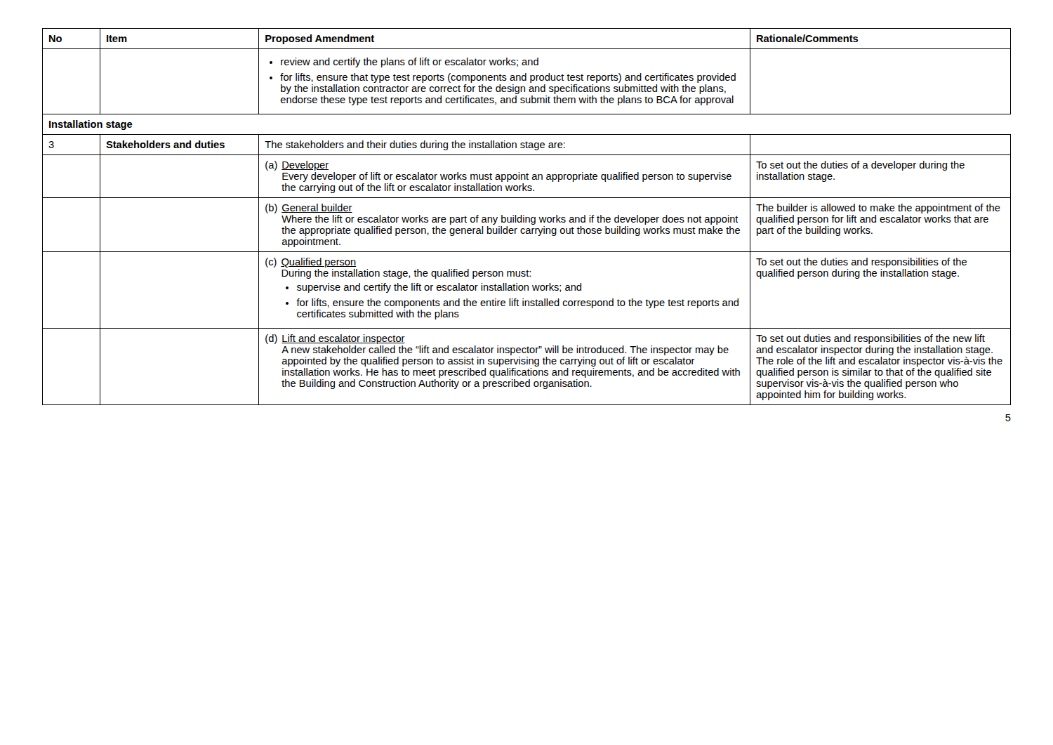| No | Item | Proposed Amendment | Rationale/Comments |
| --- | --- | --- | --- |
| | | review and certify the plans of lift or escalator works; and for lifts, ensure that type test reports (components and product test reports) and certificates provided by the installation contractor are correct for the design and specifications submitted with the plans, endorse these type test reports and certificates, and submit them with the plans to BCA for approval | |
| Installation stage |
| 3 | Stakeholders and duties | The stakeholders and their duties during the installation stage are: | |
| | | (a) Developer Every developer of lift or escalator works must appoint an appropriate qualified person to supervise the carrying out of the lift or escalator installation works. | To set out the duties of a developer during the installation stage. |
| | | (b) General builder Where the lift or escalator works are part of any building works and if the developer does not appoint the appropriate qualified person, the general builder carrying out those building works must make the appointment. | The builder is allowed to make the appointment of the qualified person for lift and escalator works that are part of the building works. |
| | | (c) Qualified person During the installation stage, the qualified person must: supervise and certify the lift or escalator installation works; and for lifts, ensure the components and the entire lift installed correspond to the type test reports and certificates submitted with the plans | To set out the duties and responsibilities of the qualified person during the installation stage. |
| | | (d) Lift and escalator inspector A new stakeholder called the “lift and escalator inspector” will be introduced. The inspector may be appointed by the qualified person to assist in supervising the carrying out of lift or escalator installation works. He has to meet prescribed qualifications and requirements, and be accredited with the Building and Construction Authority or a prescribed organisation. | To set out duties and responsibilities of the new lift and escalator inspector during the installation stage. The role of the lift and escalator inspector vis-à-vis the qualified person is similar to that of the qualified site supervisor vis-à-vis the qualified person who appointed him for building works. |
5